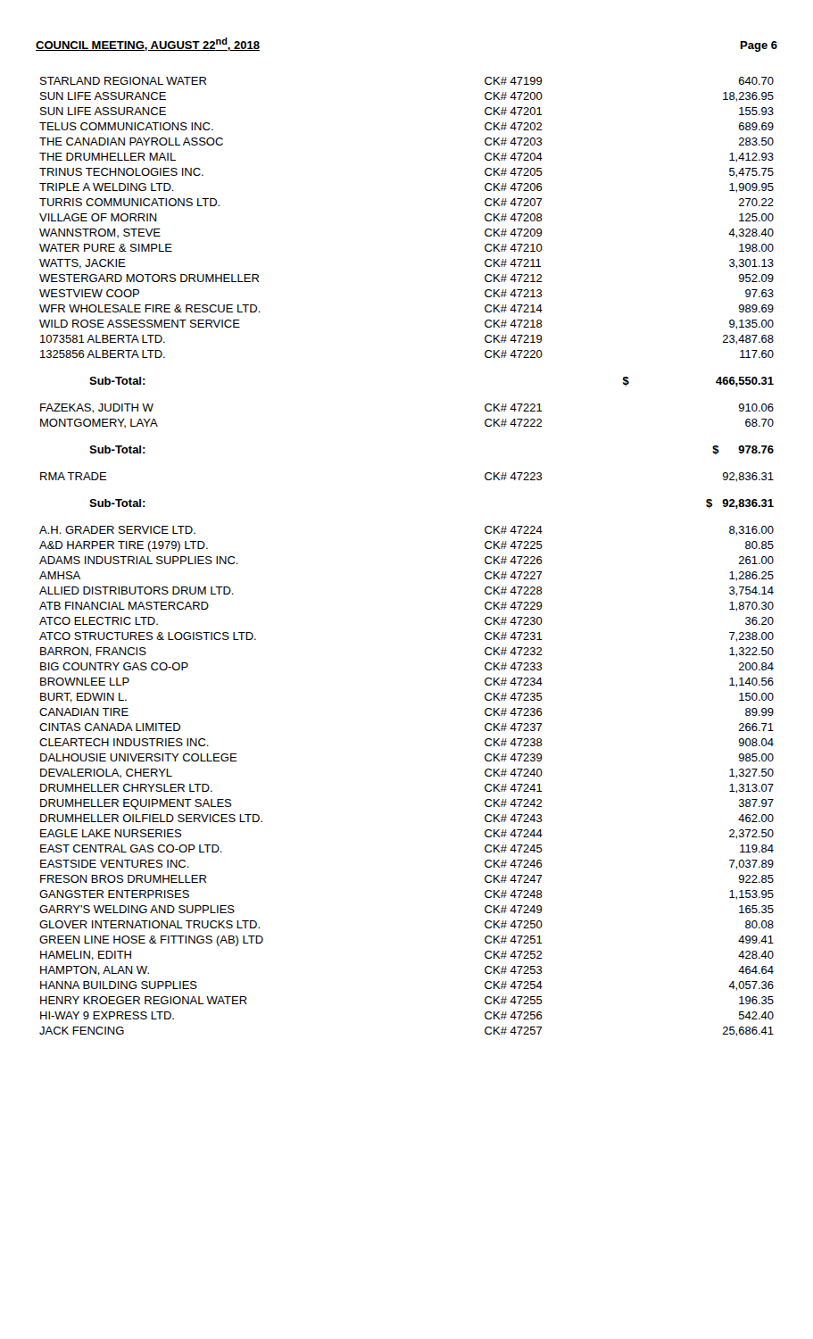COUNCIL MEETING, AUGUST 22nd, 2018 Page 6
| STARLAND REGIONAL WATER | CK# 47199 | 640.70 |
| SUN LIFE ASSURANCE | CK# 47200 | 18,236.95 |
| SUN LIFE ASSURANCE | CK# 47201 | 155.93 |
| TELUS COMMUNICATIONS INC. | CK# 47202 | 689.69 |
| THE CANADIAN PAYROLL ASSOC | CK# 47203 | 283.50 |
| THE DRUMHELLER MAIL | CK# 47204 | 1,412.93 |
| TRINUS TECHNOLOGIES INC. | CK# 47205 | 5,475.75 |
| TRIPLE A WELDING LTD. | CK# 47206 | 1,909.95 |
| TURRIS COMMUNICATIONS LTD. | CK# 47207 | 270.22 |
| VILLAGE OF MORRIN | CK# 47208 | 125.00 |
| WANNSTROM, STEVE | CK# 47209 | 4,328.40 |
| WATER PURE & SIMPLE | CK# 47210 | 198.00 |
| WATTS, JACKIE | CK# 47211 | 3,301.13 |
| WESTERGARD MOTORS DRUMHELLER | CK# 47212 | 952.09 |
| WESTVIEW COOP | CK# 47213 | 97.63 |
| WFR WHOLESALE FIRE & RESCUE LTD. | CK# 47214 | 989.69 |
| WILD ROSE ASSESSMENT SERVICE | CK# 47218 | 9,135.00 |
| 1073581 ALBERTA LTD. | CK# 47219 | 23,487.68 |
| 1325856 ALBERTA LTD. | CK# 47220 | 117.60 |
| Sub-Total: | $ | 466,550.31 |
| FAZEKAS, JUDITH W | CK# 47221 | 910.06 |
| MONTGOMERY, LAYA | CK# 47222 | 68.70 |
| Sub-Total: | | $ 978.76 |
| RMA TRADE | CK# 47223 | 92,836.31 |
| Sub-Total: | | $ 92,836.31 |
| A.H. GRADER SERVICE LTD. | CK# 47224 | 8,316.00 |
| A&D HARPER TIRE (1979) LTD. | CK# 47225 | 80.85 |
| ADAMS INDUSTRIAL SUPPLIES INC. | CK# 47226 | 261.00 |
| AMHSA | CK# 47227 | 1,286.25 |
| ALLIED DISTRIBUTORS DRUM LTD. | CK# 47228 | 3,754.14 |
| ATB FINANCIAL MASTERCARD | CK# 47229 | 1,870.30 |
| ATCO ELECTRIC LTD. | CK# 47230 | 36.20 |
| ATCO STRUCTURES & LOGISTICS LTD. | CK# 47231 | 7,238.00 |
| BARRON, FRANCIS | CK# 47232 | 1,322.50 |
| BIG COUNTRY GAS CO-OP | CK# 47233 | 200.84 |
| BROWNLEE LLP | CK# 47234 | 1,140.56 |
| BURT, EDWIN L. | CK# 47235 | 150.00 |
| CANADIAN TIRE | CK# 47236 | 89.99 |
| CINTAS CANADA LIMITED | CK# 47237 | 266.71 |
| CLEARTECH INDUSTRIES INC. | CK# 47238 | 908.04 |
| DALHOUSIE UNIVERSITY COLLEGE | CK# 47239 | 985.00 |
| DEVALERIOLA, CHERYL | CK# 47240 | 1,327.50 |
| DRUMHELLER CHRYSLER LTD. | CK# 47241 | 1,313.07 |
| DRUMHELLER EQUIPMENT SALES | CK# 47242 | 387.97 |
| DRUMHELLER OILFIELD SERVICES LTD. | CK# 47243 | 462.00 |
| EAGLE LAKE NURSERIES | CK# 47244 | 2,372.50 |
| EAST CENTRAL GAS CO-OP LTD. | CK# 47245 | 119.84 |
| EASTSIDE VENTURES INC. | CK# 47246 | 7,037.89 |
| FRESON BROS DRUMHELLER | CK# 47247 | 922.85 |
| GANGSTER ENTERPRISES | CK# 47248 | 1,153.95 |
| GARRY'S WELDING AND SUPPLIES | CK# 47249 | 165.35 |
| GLOVER INTERNATIONAL TRUCKS LTD. | CK# 47250 | 80.08 |
| GREEN LINE HOSE & FITTINGS (AB) LTD | CK# 47251 | 499.41 |
| HAMELIN, EDITH | CK# 47252 | 428.40 |
| HAMPTON, ALAN W. | CK# 47253 | 464.64 |
| HANNA BUILDING SUPPLIES | CK# 47254 | 4,057.36 |
| HENRY KROEGER REGIONAL WATER | CK# 47255 | 196.35 |
| HI-WAY 9 EXPRESS LTD. | CK# 47256 | 542.40 |
| JACK FENCING | CK# 47257 | 25,686.41 |